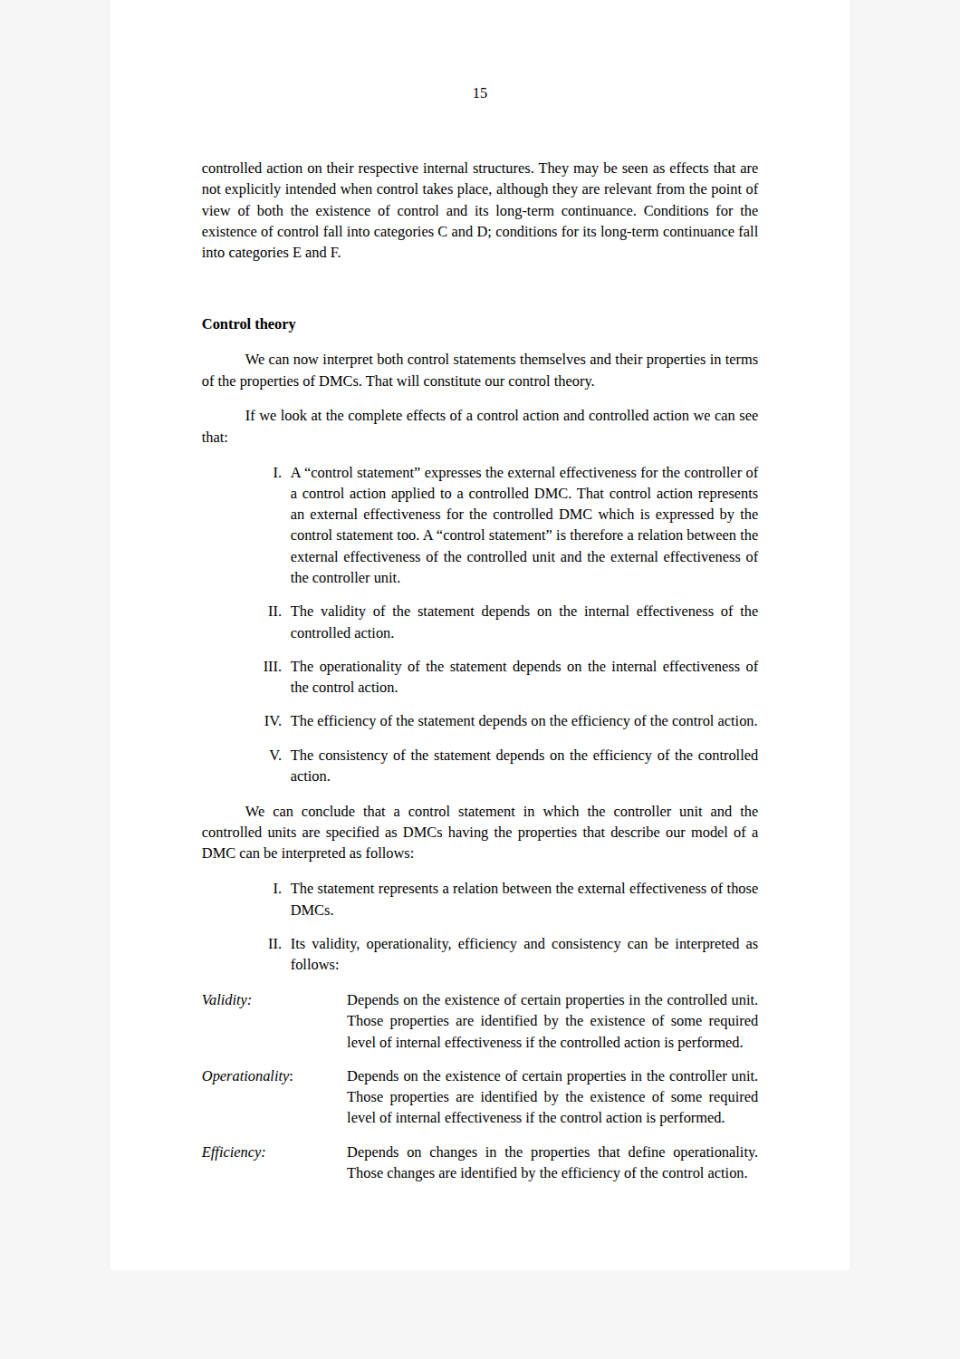15
controlled action on their respective internal structures. They may be seen as effects that are not explicitly intended when control takes place, although they are relevant from the point of view of both the existence of control and its long-term continuance. Conditions for the existence of control fall into categories C and D; conditions for its long-term continuance fall into categories E and F.
Control theory
We can now interpret both control statements themselves and their properties in terms of the properties of DMCs. That will constitute our control theory.
If we look at the complete effects of a control action and controlled action we can see that:
I. A “control statement” expresses the external effectiveness for the controller of a control action applied to a controlled DMC. That control action represents an external effectiveness for the controlled DMC which is expressed by the control statement too. A “control statement” is therefore a relation between the external effectiveness of the controlled unit and the external effectiveness of the controller unit.
II. The validity of the statement depends on the internal effectiveness of the controlled action.
III. The operationality of the statement depends on the internal effectiveness of the control action.
IV. The efficiency of the statement depends on the efficiency of the control action.
V. The consistency of the statement depends on the efficiency of the controlled action.
We can conclude that a control statement in which the controller unit and the controlled units are specified as DMCs having the properties that describe our model of a DMC can be interpreted as follows:
I. The statement represents a relation between the external effectiveness of those DMCs.
II. Its validity, operationality, efficiency and consistency can be interpreted as follows:
| Validity: | Depends on the existence of certain properties in the controlled unit. Those properties are identified by the existence of some required level of internal effectiveness if the controlled action is performed. |
| Operationality : | Depends on the existence of certain properties in the controller unit. Those properties are identified by the existence of some required level of internal effectiveness if the control action is performed. |
| Efficiency: | Depends on changes in the properties that define operationality. Those changes are identified by the efficiency of the control action. |